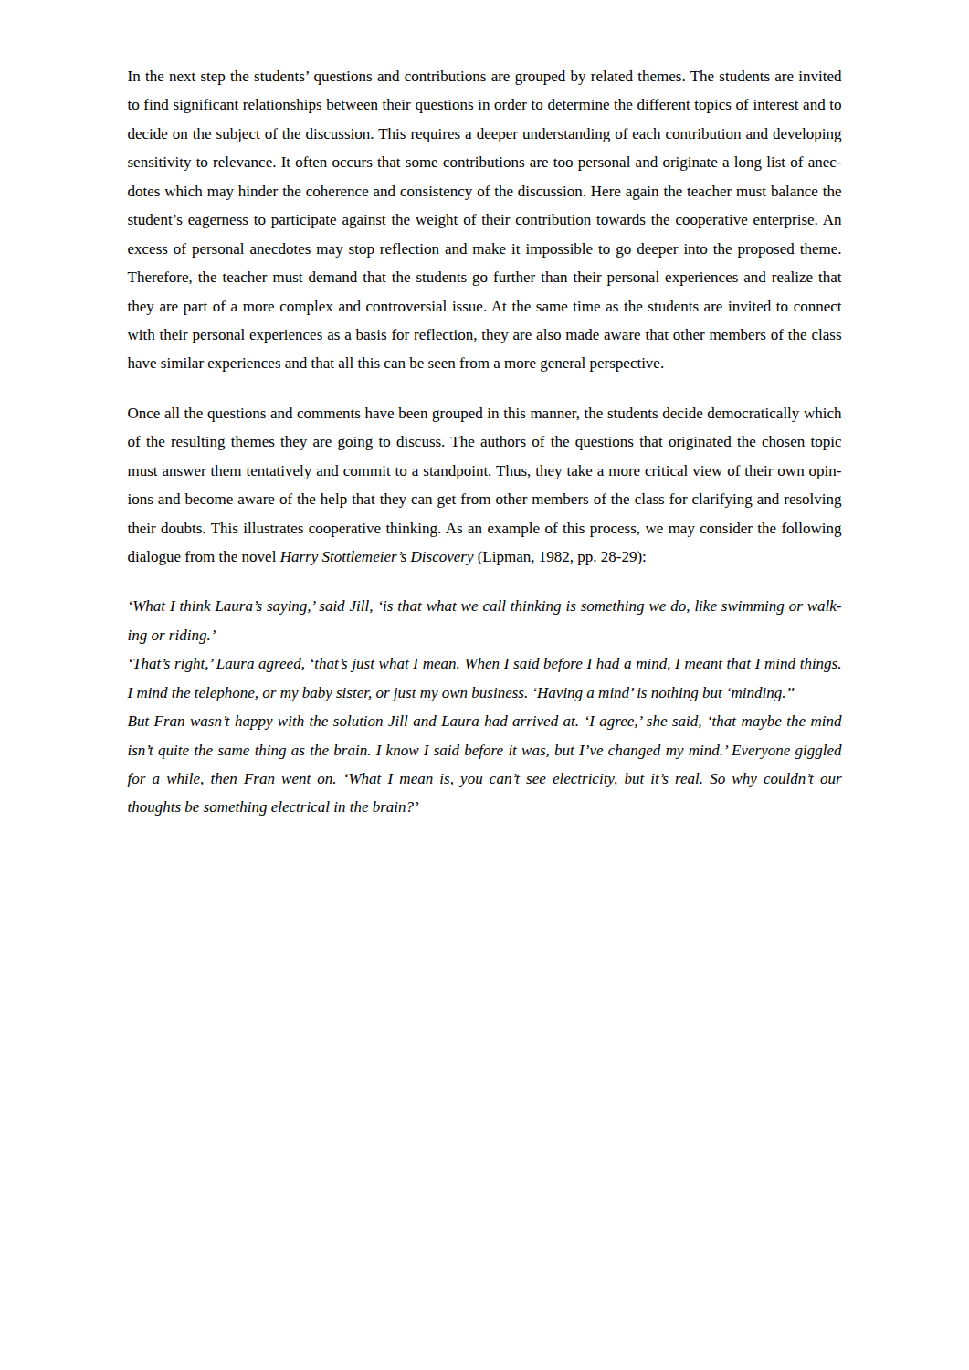In the next step the students’ questions and contributions are grouped by related themes. The students are invited to find significant relationships between their questions in order to determine the different topics of interest and to decide on the subject of the discussion. This requires a deeper understanding of each contribution and developing sensitivity to relevance. It often occurs that some contributions are too personal and originate a long list of anecdotes which may hinder the coherence and consistency of the discussion. Here again the teacher must balance the student’s eagerness to participate against the weight of their contribution towards the cooperative enterprise. An excess of personal anecdotes may stop reflection and make it impossible to go deeper into the proposed theme. Therefore, the teacher must demand that the students go further than their personal experiences and realize that they are part of a more complex and controversial issue. At the same time as the students are invited to connect with their personal experiences as a basis for reflection, they are also made aware that other members of the class have similar experiences and that all this can be seen from a more general perspective.
Once all the questions and comments have been grouped in this manner, the students decide democratically which of the resulting themes they are going to discuss. The authors of the questions that originated the chosen topic must answer them tentatively and commit to a standpoint. Thus, they take a more critical view of their own opinions and become aware of the help that they can get from other members of the class for clarifying and resolving their doubts. This illustrates cooperative thinking. As an example of this process, we may consider the following dialogue from the novel Harry Stottlemeier’s Discovery (Lipman, 1982, pp. 28-29):
‘What I think Laura’s saying,’ said Jill, ‘is that what we call thinking is something we do, like swimming or walking or riding.’
‘That’s right,’ Laura agreed, ‘that’s just what I mean. When I said before I had a mind, I meant that I mind things. I mind the telephone, or my baby sister, or just my own business. ‘Having a mind’ is nothing but ‘minding.’’
But Fran wasn’t happy with the solution Jill and Laura had arrived at. ‘I agree,’ she said, ‘that maybe the mind isn’t quite the same thing as the brain. I know I said before it was, but I’ve changed my mind.’ Everyone giggled for a while, then Fran went on. ‘What I mean is, you can’t see electricity, but it’s real. So why couldn’t our thoughts be something electrical in the brain?’